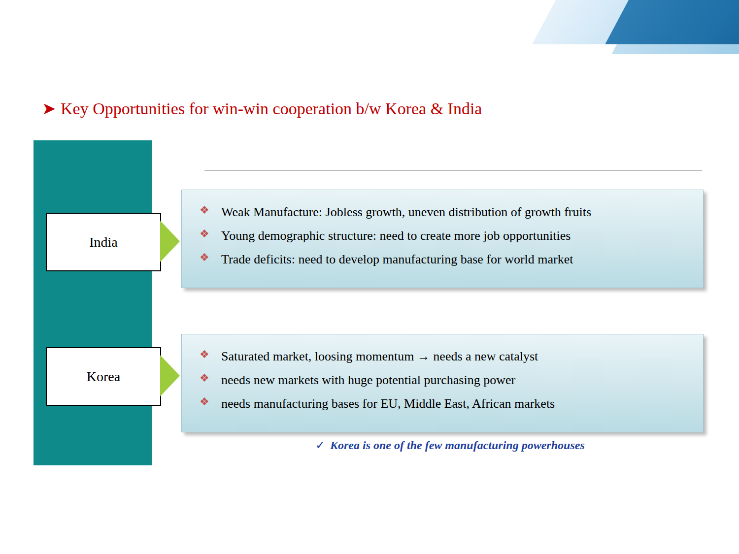➤Key Opportunities for win-win cooperation b/w Korea & India
India
Weak Manufacture: Jobless growth, uneven distribution of growth fruits
Young demographic structure: need to create more job opportunities
Trade deficits: need to develop manufacturing base for world market
Korea
Saturated market, loosing momentum → needs a new catalyst
needs new markets with huge potential purchasing power
needs manufacturing bases for EU, Middle East, African markets
✓Korea is one of the few manufacturing powerhouses